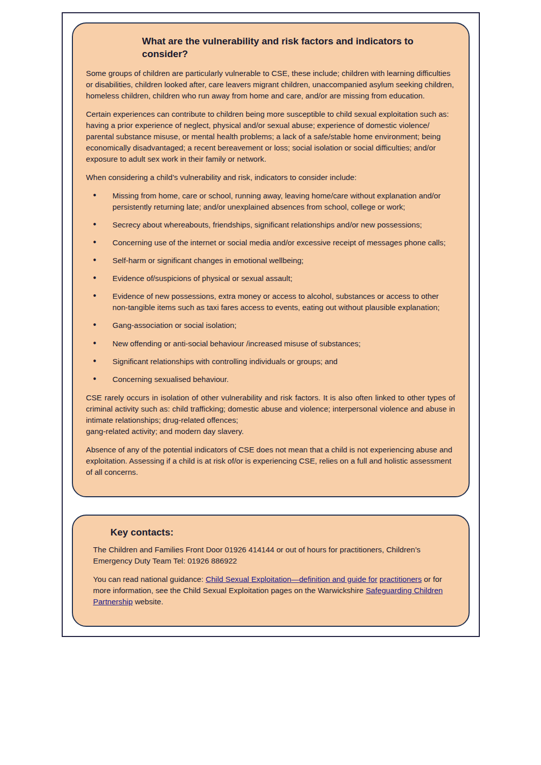What are the vulnerability and risk factors and indicators to consider?
Some groups of children are particularly vulnerable to CSE, these include; children with learning difficulties or disabilities, children looked after, care leavers migrant children, unaccompanied asylum seeking children, homeless children, children who run away from home and care, and/or are missing from education.
Certain experiences can contribute to children being more susceptible to child sexual exploitation such as: having a prior experience of neglect, physical and/or sexual abuse; experience of domestic violence/ parental substance misuse, or mental health problems; a lack of a safe/stable home environment; being economically disadvantaged; a recent bereavement or loss; social isolation or social difficulties; and/or exposure to adult sex work in their family or network.
When considering a child’s vulnerability and risk, indicators to consider include:
Missing from home, care or school, running away, leaving home/care without explanation and/or persistently returning late; and/or unexplained absences from school, college or work;
Secrecy about whereabouts, friendships, significant relationships and/or new possessions;
Concerning use of the internet or social media and/or excessive receipt of messages phone calls;
Self-harm or significant changes in emotional wellbeing;
Evidence of/suspicions of physical or sexual assault;
Evidence of new possessions, extra money or access to alcohol, substances or access to other non-tangible items such as taxi fares access to events, eating out without plausible explanation;
Gang-association or social isolation;
New offending or anti-social behaviour /increased misuse of substances;
Significant relationships with controlling individuals or groups; and
Concerning sexualised behaviour.
CSE rarely occurs in isolation of other vulnerability and risk factors. It is also often linked to other types of criminal activity such as: child trafficking; domestic abuse and violence; interpersonal violence and abuse in intimate relationships; drug-related offences;
gang-related activity; and modern day slavery.
Absence of any of the potential indicators of CSE does not mean that a child is not experiencing abuse and exploitation. Assessing if a child is at risk of/or is experiencing CSE, relies on a full and holistic assessment of all concerns.
Key contacts:
The Children and Families Front Door 01926 414144 or out of hours for practitioners, Children’s Emergency Duty Team Tel: 01926 886922
You can read national guidance: Child Sexual Exploitation—definition and guide for practitioners or for more information, see the Child Sexual Exploitation pages on the Warwickshire Safeguarding Children Partnership website.